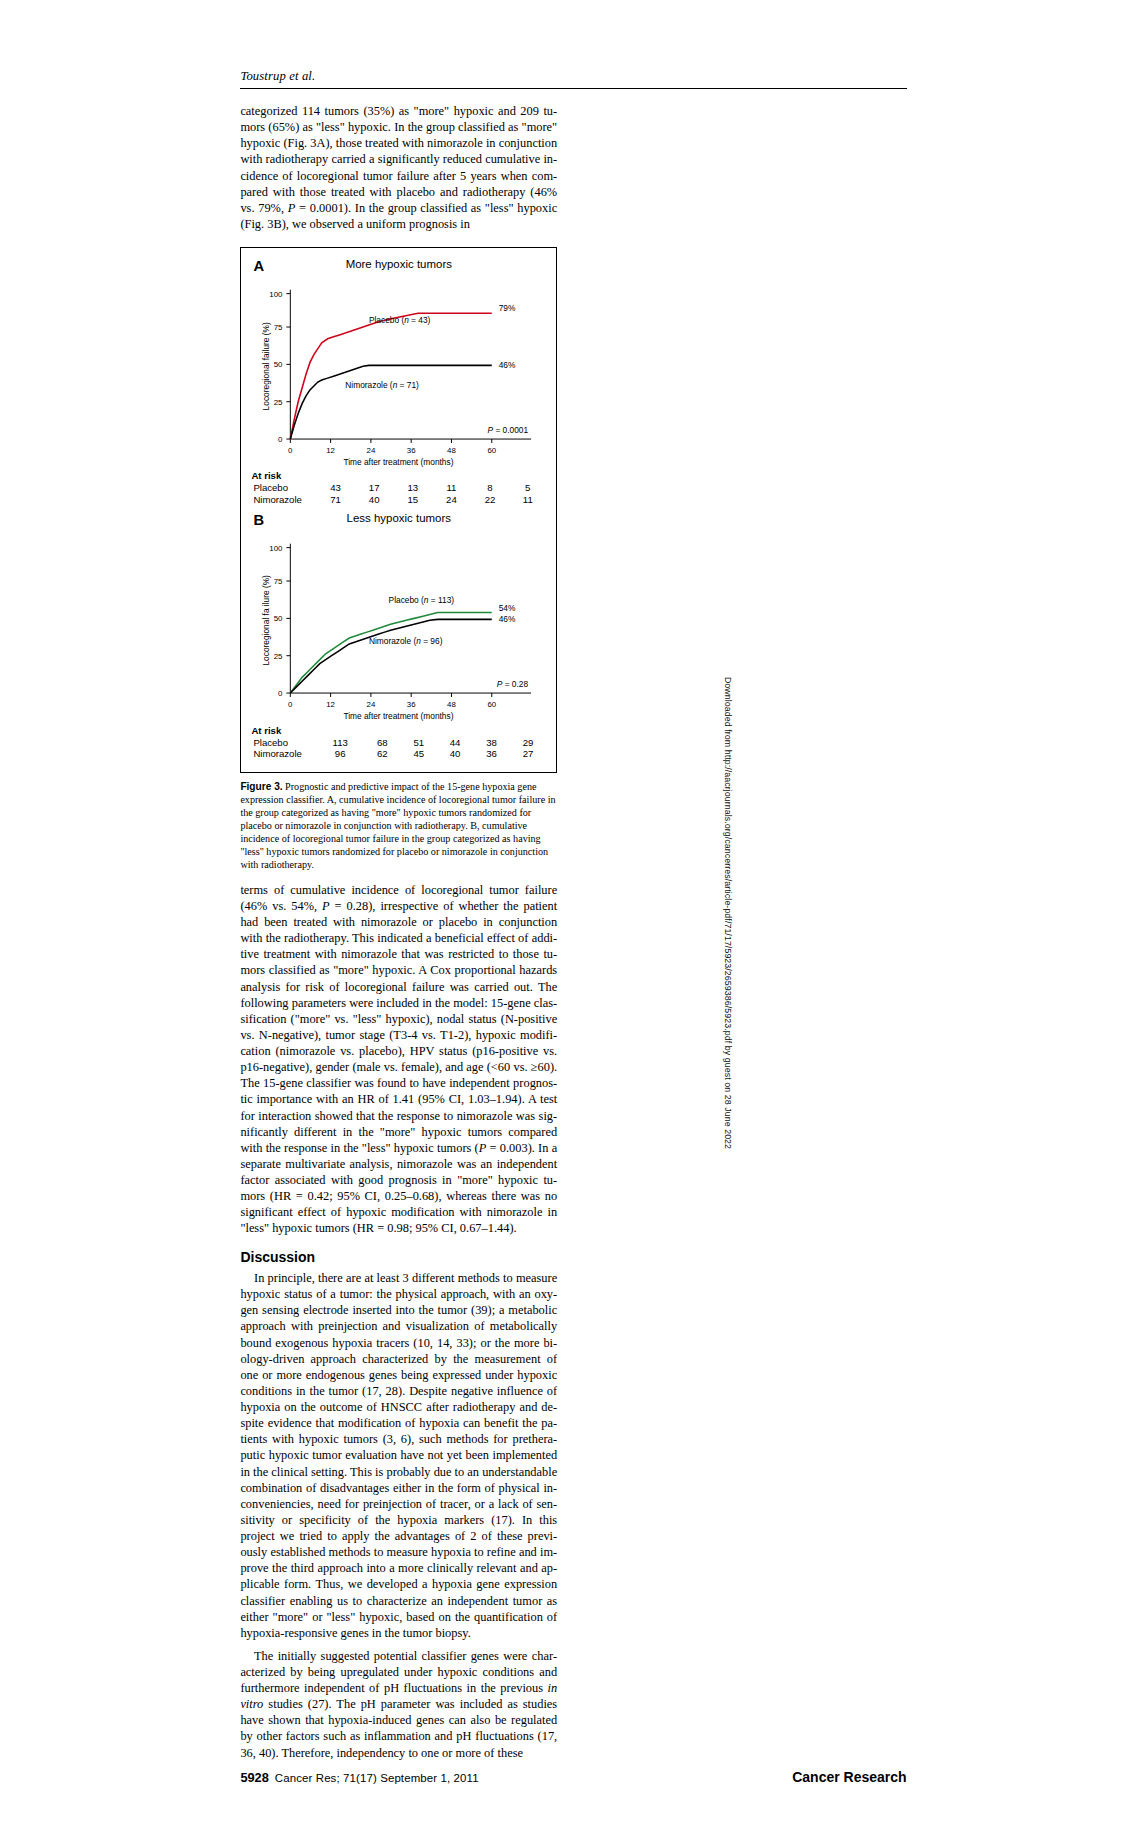Toustrup et al.
categorized 114 tumors (35%) as "more" hypoxic and 209 tumors (65%) as "less" hypoxic. In the group classified as "more" hypoxic (Fig. 3A), those treated with nimorazole in conjunction with radiotherapy carried a significantly reduced cumulative incidence of locoregional tumor failure after 5 years when compared with those treated with placebo and radiotherapy (46% vs. 79%, P = 0.0001). In the group classified as "less" hypoxic (Fig. 3B), we observed a uniform prognosis in
A
More hypoxic tumors
0 25 50 75 100 0 12 24 36 48 60 Locoregional failure (%) Time after treatment (months) 79% 46% Placebo (n = 43) Nimorazole (n = 71) P = 0.0001
At risk
| Placebo | 43 | 17 | 13 | 11 | 8 | 5 |
| Nimorazole | 71 | 40 | 15 | 24 | 22 | 11 |
B
Less hypoxic tumors
0 25 50 75 100 0 12 24 36 48 60 Locoregional fa ilure (%) Time after treatment (months) 54% 46% Placebo (n = 113) Nimorazole (n = 96) P = 0.28
At risk
| Placebo | 113 | 68 | 51 | 44 | 38 | 29 |
| Nimorazole | 96 | 62 | 45 | 40 | 36 | 27 |
Figure 3. Prognostic and predictive impact of the 15-gene hypoxia gene expression classifier. A, cumulative incidence of locoregional tumor failure in the group categorized as having "more" hypoxic tumors randomized for placebo or nimorazole in conjunction with radiotherapy. B, cumulative incidence of locoregional tumor failure in the group categorized as having "less" hypoxic tumors randomized for placebo or nimorazole in conjunction with radiotherapy.
terms of cumulative incidence of locoregional tumor failure (46% vs. 54%, P = 0.28), irrespective of whether the patient had been treated with nimorazole or placebo in conjunction with the radiotherapy. This indicated a beneficial effect of additive treatment with nimorazole that was restricted to those tumors classified as "more" hypoxic. A Cox proportional hazards analysis for risk of locoregional failure was carried out. The following parameters were included in the model: 15-gene classification ("more" vs. "less" hypoxic), nodal status (N-positive vs. N-negative), tumor stage (T3-4 vs. T1-2), hypoxic modification (nimorazole vs. placebo), HPV status (p16-positive vs. p16-negative), gender (male vs. female), and age (<60 vs. ≥60). The 15-gene classifier was found to have independent prognostic importance with an HR of 1.41 (95% CI, 1.03–1.94). A test for interaction showed that the response to nimorazole was significantly different in the "more" hypoxic tumors compared with the response in the "less" hypoxic tumors (P = 0.003). In a separate multivariate analysis, nimorazole was an independent factor associated with good prognosis in "more" hypoxic tumors (HR = 0.42; 95% CI, 0.25–0.68), whereas there was no significant effect of hypoxic modification with nimorazole in "less" hypoxic tumors (HR = 0.98; 95% CI, 0.67–1.44).
Discussion
In principle, there are at least 3 different methods to measure hypoxic status of a tumor: the physical approach, with an oxygen sensing electrode inserted into the tumor (39); a metabolic approach with preinjection and visualization of metabolically bound exogenous hypoxia tracers (10, 14, 33); or the more biology-driven approach characterized by the measurement of one or more endogenous genes being expressed under hypoxic conditions in the tumor (17, 28). Despite negative influence of hypoxia on the outcome of HNSCC after radiotherapy and despite evidence that modification of hypoxia can benefit the patients with hypoxic tumors (3, 6), such methods for pretheraputic hypoxic tumor evaluation have not yet been implemented in the clinical setting. This is probably due to an understandable combination of disadvantages either in the form of physical inconveniencies, need for preinjection of tracer, or a lack of sensitivity or specificity of the hypoxia markers (17). In this project we tried to apply the advantages of 2 of these previously established methods to measure hypoxia to refine and improve the third approach into a more clinically relevant and applicable form. Thus, we developed a hypoxia gene expression classifier enabling us to characterize an independent tumor as either "more" or "less" hypoxic, based on the quantification of hypoxia-responsive genes in the tumor biopsy.
The initially suggested potential classifier genes were characterized by being upregulated under hypoxic conditions and furthermore independent of pH fluctuations in the previous in vitro studies (27). The pH parameter was included as studies have shown that hypoxia-induced genes can also be regulated by other factors such as inflammation and pH fluctuations (17, 36, 40). Therefore, independency to one or more of these
5928 Cancer Res; 71(17) September 1, 2011
Cancer Research
Downloaded from http://aacrjournals.org/cancerres/article-pdf/71/17/5923/2659386/5923.pdf by guest on 28 June 2022